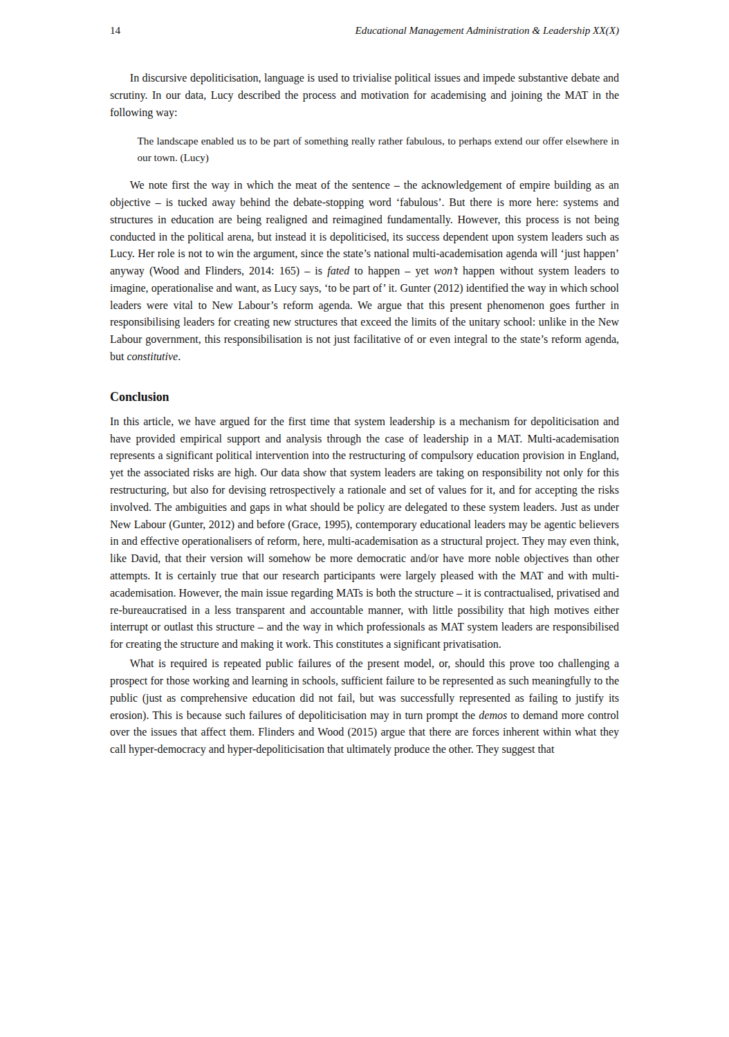14 Educational Management Administration & Leadership XX(X)
In discursive depoliticisation, language is used to trivialise political issues and impede substantive debate and scrutiny. In our data, Lucy described the process and motivation for academising and joining the MAT in the following way:
The landscape enabled us to be part of something really rather fabulous, to perhaps extend our offer elsewhere in our town. (Lucy)
We note first the way in which the meat of the sentence – the acknowledgement of empire building as an objective – is tucked away behind the debate-stopping word ‘fabulous’. But there is more here: systems and structures in education are being realigned and reimagined fundamentally. However, this process is not being conducted in the political arena, but instead it is depoliticised, its success dependent upon system leaders such as Lucy. Her role is not to win the argument, since the state’s national multi-academisation agenda will ‘just happen’ anyway (Wood and Flinders, 2014: 165) – is fated to happen – yet won’t happen without system leaders to imagine, operationalise and want, as Lucy says, ‘to be part of’ it. Gunter (2012) identified the way in which school leaders were vital to New Labour’s reform agenda. We argue that this present phenomenon goes further in responsibilising leaders for creating new structures that exceed the limits of the unitary school: unlike in the New Labour government, this responsibilisation is not just facilitative of or even integral to the state’s reform agenda, but constitutive.
Conclusion
In this article, we have argued for the first time that system leadership is a mechanism for depoliticisation and have provided empirical support and analysis through the case of leadership in a MAT. Multi-academisation represents a significant political intervention into the restructuring of compulsory education provision in England, yet the associated risks are high. Our data show that system leaders are taking on responsibility not only for this restructuring, but also for devising retrospectively a rationale and set of values for it, and for accepting the risks involved. The ambiguities and gaps in what should be policy are delegated to these system leaders. Just as under New Labour (Gunter, 2012) and before (Grace, 1995), contemporary educational leaders may be agentic believers in and effective operationalisers of reform, here, multi-academisation as a structural project. They may even think, like David, that their version will somehow be more democratic and/or have more noble objectives than other attempts. It is certainly true that our research participants were largely pleased with the MAT and with multi-academisation. However, the main issue regarding MATs is both the structure – it is contractualised, privatised and re-bureaucratised in a less transparent and accountable manner, with little possibility that high motives either interrupt or outlast this structure – and the way in which professionals as MAT system leaders are responsibilised for creating the structure and making it work. This constitutes a significant privatisation.
What is required is repeated public failures of the present model, or, should this prove too challenging a prospect for those working and learning in schools, sufficient failure to be represented as such meaningfully to the public (just as comprehensive education did not fail, but was successfully represented as failing to justify its erosion). This is because such failures of depoliticisation may in turn prompt the demos to demand more control over the issues that affect them. Flinders and Wood (2015) argue that there are forces inherent within what they call hyper-democracy and hyper-depoliticisation that ultimately produce the other. They suggest that